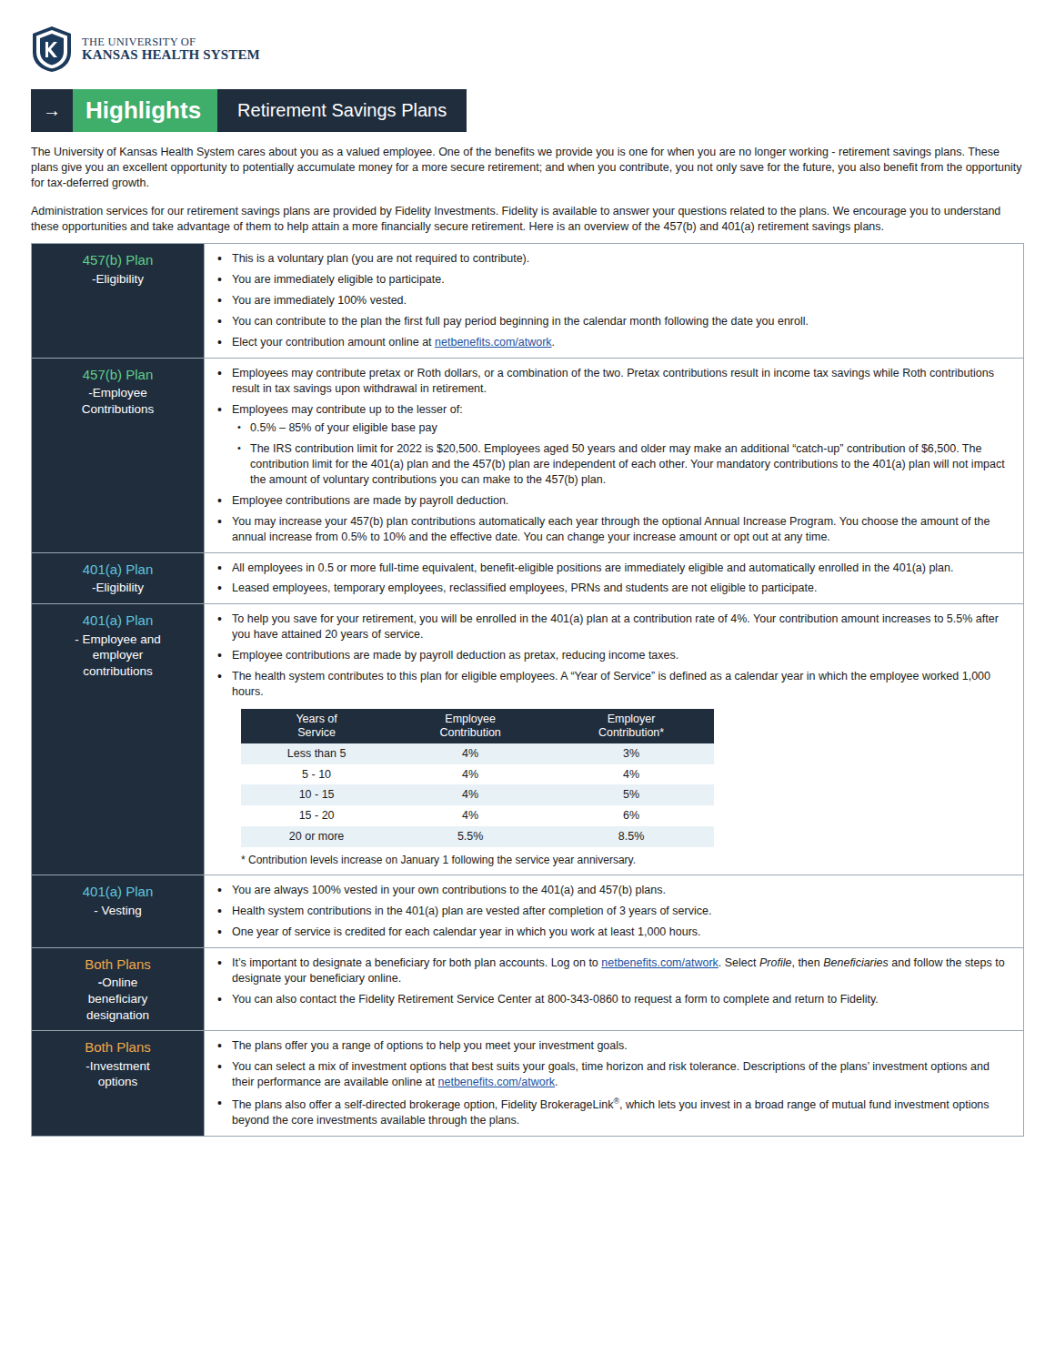The University of Kansas Health System
→
Highlights
Retirement Savings Plans
The University of Kansas Health System cares about you as a valued employee. One of the benefits we provide you is one for when you are no longer working - retirement savings plans. These plans give you an excellent opportunity to potentially accumulate money for a more secure retirement; and when you contribute, you not only save for the future, you also benefit from the opportunity for tax-deferred growth.
Administration services for our retirement savings plans are provided by Fidelity Investments. Fidelity is available to answer your questions related to the plans. We encourage you to understand these opportunities and take advantage of them to help attain a more financially secure retirement. Here is an overview of the 457(b) and 401(a) retirement savings plans.
| 457(b) Plan -Eligibility | This is a voluntary plan (you are not required to contribute). You are immediately eligible to participate. You are immediately 100% vested. You can contribute to the plan the first full pay period beginning in the calendar month following the date you enroll. Elect your contribution amount online at netbenefits.com/atwork . |
| 457(b) Plan -Employee Contributions | Employees may contribute pretax or Roth dollars, or a combination of the two. Pretax contributions result in income tax savings while Roth contributions result in tax savings upon withdrawal in retirement. Employees may contribute up to the lesser of: 0.5% – 85% of your eligible base pay The IRS contribution limit for 2022 is $20,500. Employees aged 50 years and older may make an additional “catch-up” contribution of $6,500. The contribution limit for the 401(a) plan and the 457(b) plan are independent of each other. Your mandatory contributions to the 401(a) plan will not impact the amount of voluntary contributions you can make to the 457(b) plan. Employee contributions are made by payroll deduction. You may increase your 457(b) plan contributions automatically each year through the optional Annual Increase Program. You choose the amount of the annual increase from 0.5% to 10% and the effective date. You can change your increase amount or opt out at any time. |
| 401(a) Plan -Eligibility | All employees in 0.5 or more full-time equivalent, benefit-eligible positions are immediately eligible and automatically enrolled in the 401(a) plan. Leased employees, temporary employees, reclassified employees, PRNs and students are not eligible to participate. |
| 401(a) Plan - Employee and employer contributions | To help you save for your retirement, you will be enrolled in the 401(a) plan at a contribution rate of 4%. Your contribution amount increases to 5.5% after you have attained 20 years of service. Employee contributions are made by payroll deduction as pretax, reducing income taxes. The health system contributes to this plan for eligible employees. A “Year of Service” is defined as a calendar year in which the employee worked 1,000 hours. / Years of Service / Employee Contribution / Employer Contribution* / / --- / --- / --- / / Less than 5 / 4% / 3% / / 5 - 10 / 4% / 4% / / 10 - 15 / 4% / 5% / / 15 - 20 / 4% / 6% / / 20 or more / 5.5% / 8.5% / * Contribution levels increase on January 1 following the service year anniversary. |
| 401(a) Plan - Vesting | You are always 100% vested in your own contributions to the 401(a) and 457(b) plans. Health system contributions in the 401(a) plan are vested after completion of 3 years of service. One year of service is credited for each calendar year in which you work at least 1,000 hours. |
| Both Plans - Online beneficiary designation | It’s important to designate a beneficiary for both plan accounts. Log on to netbenefits.com/atwork . Select Profile , then Beneficiaries and follow the steps to designate your beneficiary online. You can also contact the Fidelity Retirement Service Center at 800-343-0860 to request a form to complete and return to Fidelity. |
| Both Plans -Investment options | The plans offer you a range of options to help you meet your investment goals. You can select a mix of investment options that best suits your goals, time horizon and risk tolerance. Descriptions of the plans’ investment options and their performance are available online at netbenefits.com/atwork . The plans also offer a self-directed brokerage option, Fidelity BrokerageLink ® , which lets you invest in a broad range of mutual fund investment options beyond the core investments available through the plans. |